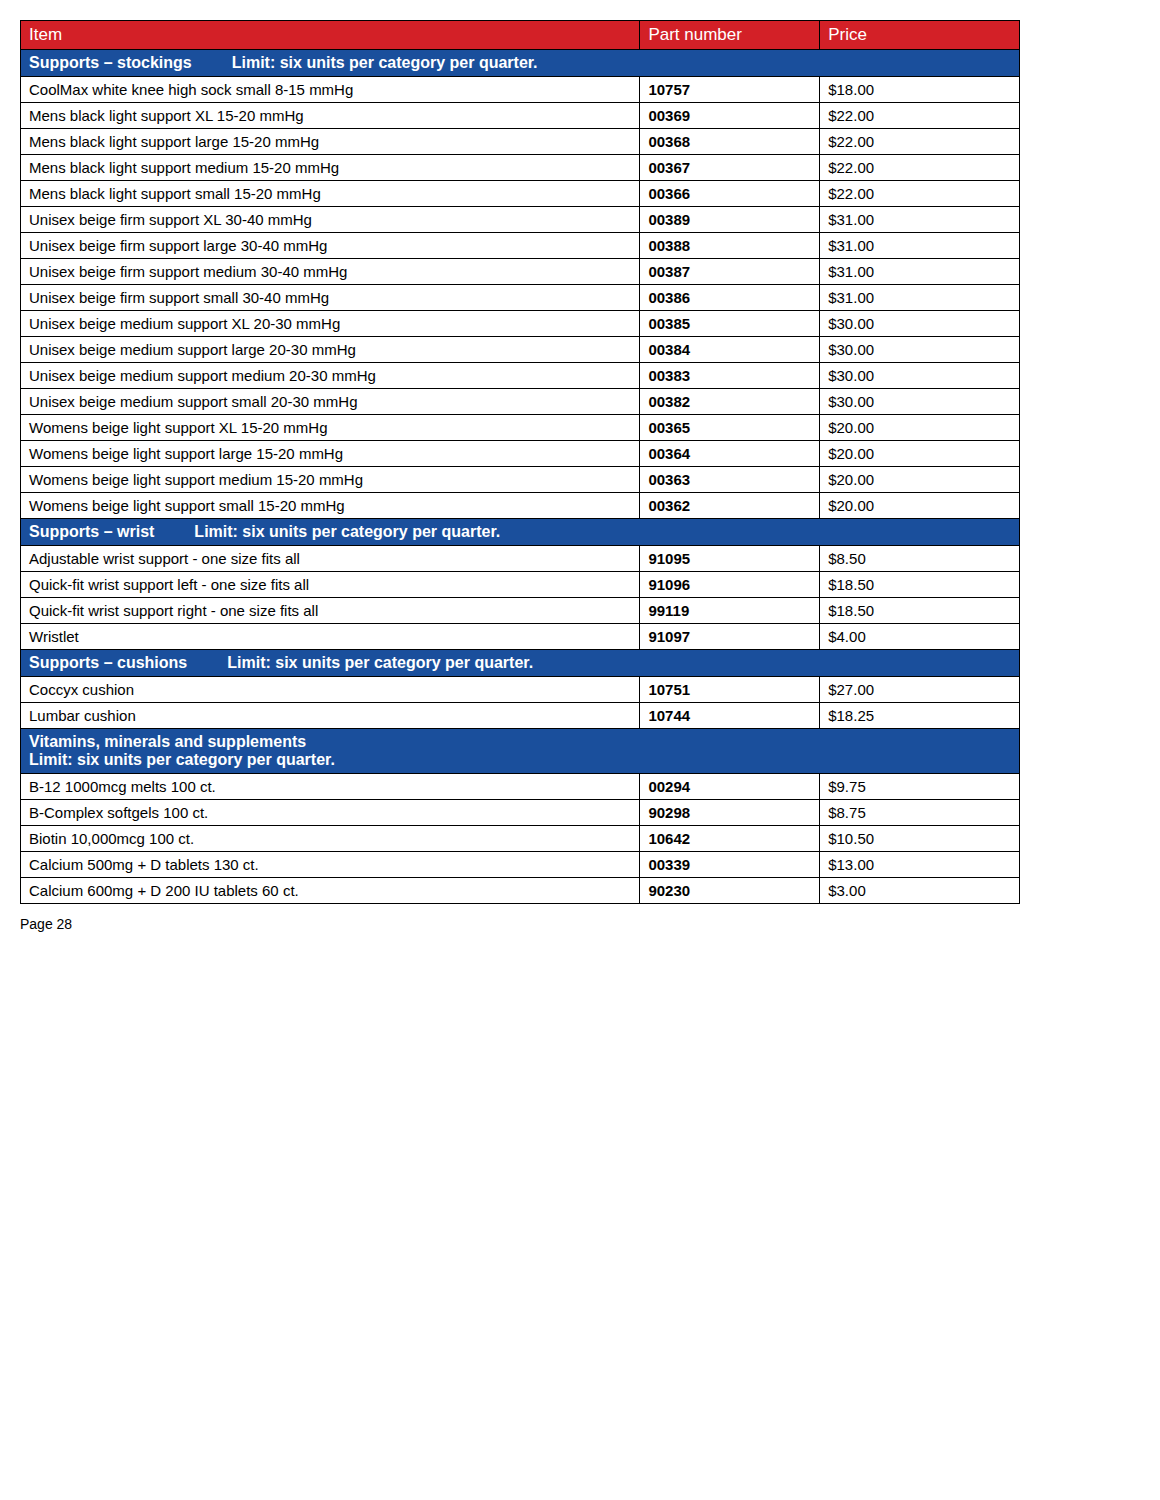| Item | Part number | Price |
| --- | --- | --- |
| Supports – stockings Limit: six units per category per quarter. |
| CoolMax white knee high sock small 8-15 mmHg | 10757 | $18.00 |
| Mens black light support XL 15-20 mmHg | 00369 | $22.00 |
| Mens black light support large 15-20 mmHg | 00368 | $22.00 |
| Mens black light support medium 15-20 mmHg | 00367 | $22.00 |
| Mens black light support small 15-20 mmHg | 00366 | $22.00 |
| Unisex beige firm support XL 30-40 mmHg | 00389 | $31.00 |
| Unisex beige firm support large 30-40 mmHg | 00388 | $31.00 |
| Unisex beige firm support medium 30-40 mmHg | 00387 | $31.00 |
| Unisex beige firm support small 30-40 mmHg | 00386 | $31.00 |
| Unisex beige medium support XL 20-30 mmHg | 00385 | $30.00 |
| Unisex beige medium support large 20-30 mmHg | 00384 | $30.00 |
| Unisex beige medium support medium 20-30 mmHg | 00383 | $30.00 |
| Unisex beige medium support small 20-30 mmHg | 00382 | $30.00 |
| Womens beige light support XL 15-20 mmHg | 00365 | $20.00 |
| Womens beige light support large 15-20 mmHg | 00364 | $20.00 |
| Womens beige light support medium 15-20 mmHg | 00363 | $20.00 |
| Womens beige light support small 15-20 mmHg | 00362 | $20.00 |
| Supports – wrist Limit: six units per category per quarter. |
| Adjustable wrist support - one size fits all | 91095 | $8.50 |
| Quick-fit wrist support left - one size fits all | 91096 | $18.50 |
| Quick-fit wrist support right - one size fits all | 99119 | $18.50 |
| Wristlet | 91097 | $4.00 |
| Supports – cushions Limit: six units per category per quarter. |
| Coccyx cushion | 10751 | $27.00 |
| Lumbar cushion | 10744 | $18.25 |
| Vitamins, minerals and supplements Limit: six units per category per quarter. |
| B-12 1000mcg melts 100 ct. | 00294 | $9.75 |
| B-Complex softgels 100 ct. | 90298 | $8.75 |
| Biotin 10,000mcg 100 ct. | 10642 | $10.50 |
| Calcium 500mg + D tablets 130 ct. | 00339 | $13.00 |
| Calcium 600mg + D 200 IU tablets 60 ct. | 90230 | $3.00 |
Page 28